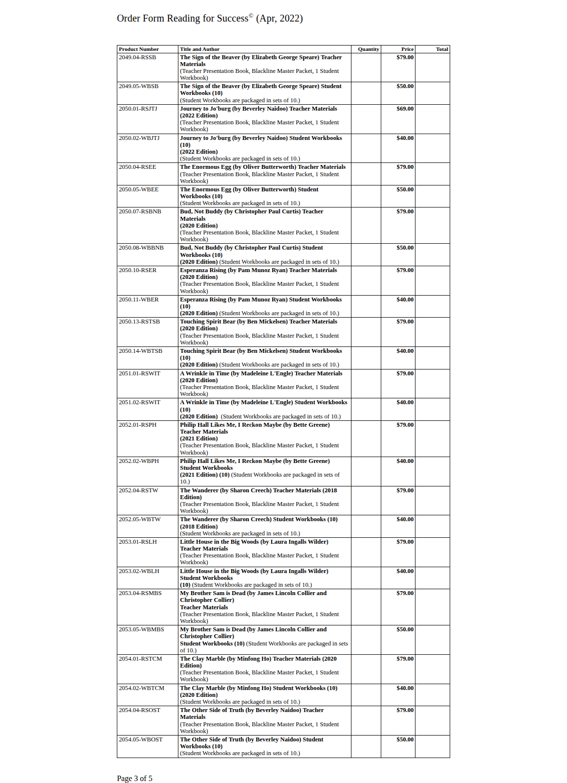Order Form Reading for Success© (Apr, 2022)
| Product Number | Title and Author | Quantity | Price | Total |
| --- | --- | --- | --- | --- |
| 2049.04-RSSB | The Sign of the Beaver (by Elizabeth George Speare) Teacher Materials (Teacher Presentation Book, Blackline Master Packet, 1 Student Workbook) | | $79.00 | |
| 2049.05-WBSB | The Sign of the Beaver (by Elizabeth George Speare) Student Workbooks (10) (Student Workbooks are packaged in sets of 10.) | | $50.00 | |
| 2050.01-RSJTJ | Journey to Jo'burg (by Beverley Naidoo) Teacher Materials (2022 Edition) (Teacher Presentation Book, Blackline Master Packet, 1 Student Workbook) | | $69.00 | |
| 2050.02-WBJTJ | Journey to Jo'burg (by Beverley Naidoo) Student Workbooks (10) (2022 Edition) (Student Workbooks are packaged in sets of 10.) | | $40.00 | |
| 2050.04-RSEE | The Enormous Egg (by Oliver Butterworth) Teacher Materials (Teacher Presentation Book, Blackline Master Packet, 1 Student Workbook) | | $79.00 | |
| 2050.05-WBEE | The Enormous Egg (by Oliver Butterworth) Student Workbooks (10) (Student Workbooks are packaged in sets of 10.) | | $50.00 | |
| 2050.07-RSBNB | Bud, Not Buddy (by Christopher Paul Curtis) Teacher Materials (2020 Edition) (Teacher Presentation Book, Blackline Master Packet, 1 Student Workbook) | | $79.00 | |
| 2050.08-WBBNB | Bud, Not Buddy (by Christopher Paul Curtis) Student Workbooks (10) (2020 Edition) (Student Workbooks are packaged in sets of 10.) | | $50.00 | |
| 2050.10-RSER | Esperanza Rising (by Pam Munoz Ryan) Teacher Materials (2020 Edition) (Teacher Presentation Book, Blackline Master Packet, 1 Student Workbook) | | $79.00 | |
| 2050.11-WBER | Esperanza Rising (by Pam Munoz Ryan) Student Workbooks (10) (2020 Edition) (Student Workbooks are packaged in sets of 10.) | | $40.00 | |
| 2050.13-RSTSB | Touching Spirit Bear (by Ben Mickelsen) Teacher Materials (2020 Edition) (Teacher Presentation Book, Blackline Master Packet, 1 Student Workbook) | | $79.00 | |
| 2050.14-WBTSB | Touching Spirit Bear (by Ben Mickelsen) Student Workbooks (10) (2020 Edition) (Student Workbooks are packaged in sets of 10.) | | $40.00 | |
| 2051.01-RSWIT | A Wrinkle in Time (by Madeleine L'Engle) Teacher Materials (2020 Edition) (Teacher Presentation Book, Blackline Master Packet, 1 Student Workbook) | | $79.00 | |
| 2051.02-RSWIT | A Wrinkle in Time (by Madeleine L'Engle) Student Workbooks (10) (2020 Edition) (Student Workbooks are packaged in sets of 10.) | | $40.00 | |
| 2052.01-RSPH | Philip Hall Likes Me, I Reckon Maybe (by Bette Greene) Teacher Materials (2021 Edition) (Teacher Presentation Book, Blackline Master Packet, 1 Student Workbook) | | $79.00 | |
| 2052.02-WBPH | Philip Hall Likes Me, I Reckon Maybe (by Bette Greene) Student Workbooks (2021 Edition) (10) (Student Workbooks are packaged in sets of 10.) | | $40.00 | |
| 2052.04-RSTW | The Wanderer (by Sharon Creech) Teacher Materials (2018 Edition) (Teacher Presentation Book, Blackline Master Packet, 1 Student Workbook) | | $79.00 | |
| 2052.05-WBTW | The Wanderer (by Sharon Creech) Student Workbooks (10) (2018 Edition) (Student Workbooks are packaged in sets of 10.) | | $40.00 | |
| 2053.01-RSLH | Little House in the Big Woods (by Laura Ingalls Wilder) Teacher Materials (Teacher Presentation Book, Blackline Master Packet, 1 Student Workbook) | | $79.00 | |
| 2053.02-WBLH | Little House in the Big Woods (by Laura Ingalls Wilder) Student Workbooks (10) (Student Workbooks are packaged in sets of 10.) | | $40.00 | |
| 2053.04-RSMBS | My Brother Sam is Dead (by James Lincoln Collier and Christopher Collier) Teacher Materials (Teacher Presentation Book, Blackline Master Packet, 1 Student Workbook) | | $79.00 | |
| 2053.05-WBMBS | My Brother Sam is Dead (by James Lincoln Collier and Christopher Collier) Student Workbooks (10) (Student Workbooks are packaged in sets of 10.) | | $50.00 | |
| 2054.01-RSTCM | The Clay Marble (by Minfong Ho) Teacher Materials (2020 Edition) (Teacher Presentation Book, Blackline Master Packet, 1 Student Workbook) | | $79.00 | |
| 2054.02-WBTCM | The Clay Marble (by Minfong Ho) Student Workbooks (10) (2020 Edition) (Student Workbooks are packaged in sets of 10.) | | $40.00 | |
| 2054.04-RSOST | The Other Side of Truth (by Beverley Naidoo) Teacher Materials (Teacher Presentation Book, Blackline Master Packet, 1 Student Workbook) | | $79.00 | |
| 2054.05-WBOST | The Other Side of Truth (by Beverley Naidoo) Student Workbooks (10) (Student Workbooks are packaged in sets of 10.) | | $50.00 | |
Page 3 of 5